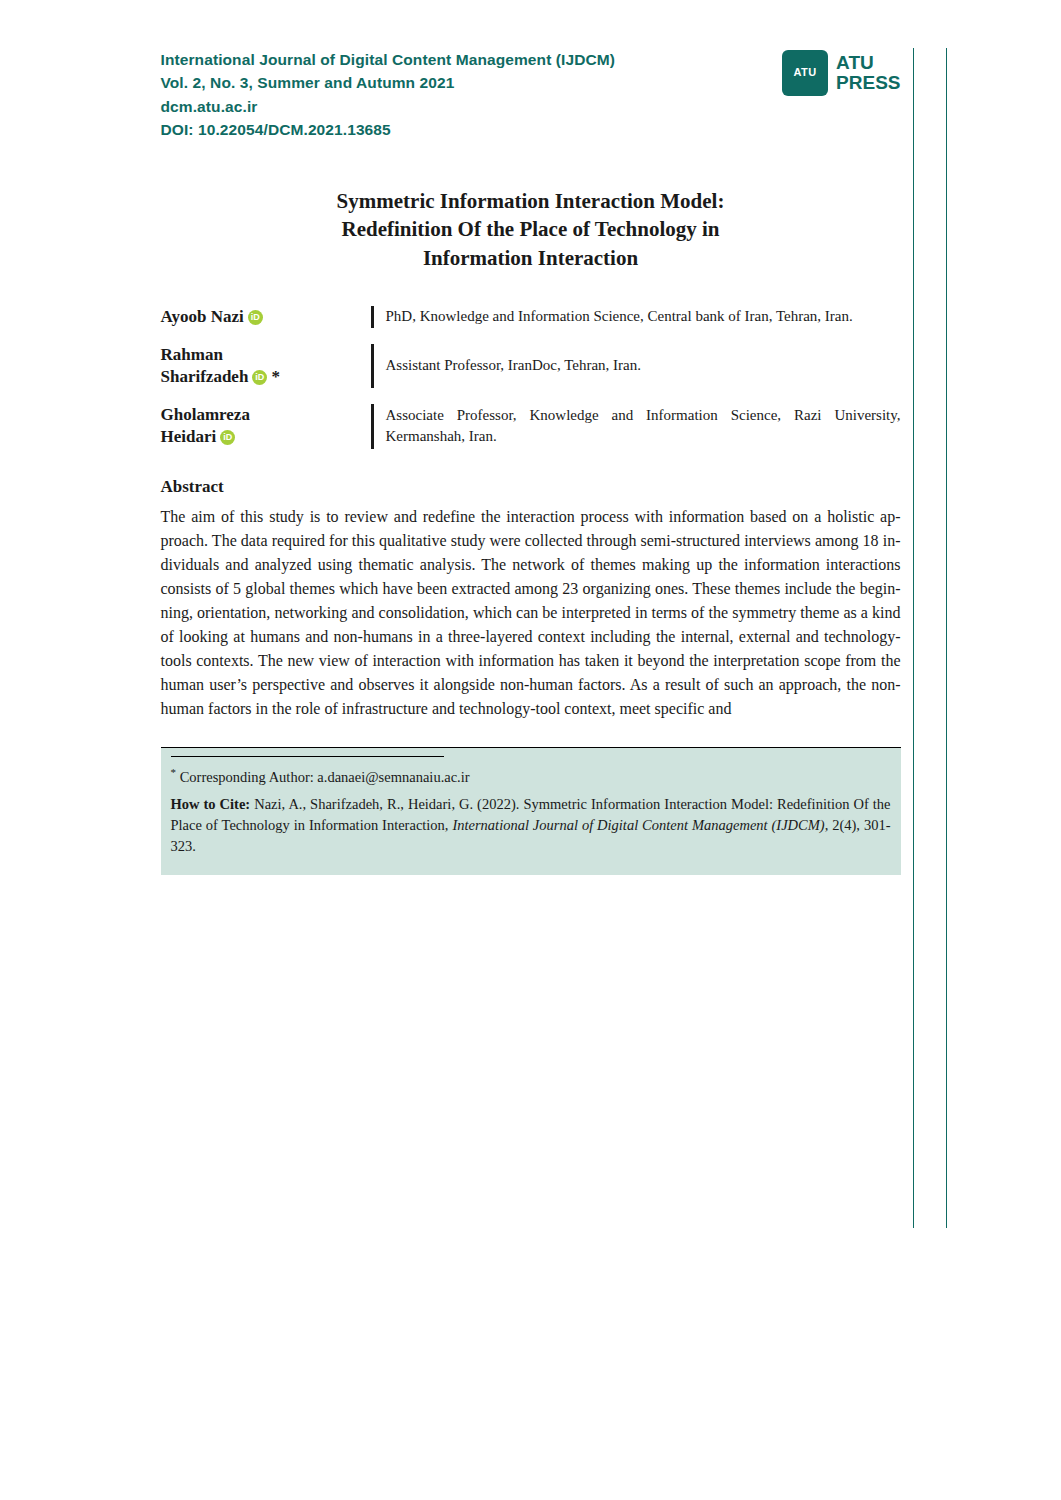Original Research
Accept Date: 07 January 2022
Receive Date: 25 December 2021
eISSN: 2717-3313
ISSN: 2717-3305
International Journal of Digital Content Management (IJDCM)
Vol. 2, No. 3, Summer and Autumn 2021
dcm.atu.ac.ir
DOI: 10.22054/DCM.2021.13685
ATU
ATU PRESS
Symmetric Information Interaction Model:
Redefinition Of the Place of Technology in
Information Interaction
Ayoob NaziiD
PhD, Knowledge and Information Science, Central bank of Iran, Tehran, Iran.
Rahman
SharifzadehiD *
Assistant Professor, IranDoc, Tehran, Iran.
Gholamreza
HeidariiD
Associate Professor, Knowledge and Information Science, Razi University, Kermanshah, Iran.
Abstract
The aim of this study is to review and redefine the interaction process with information based on a holistic approach. The data required for this qualitative study were collected through semi-structured interviews among 18 individuals and analyzed using thematic analysis. The network of themes making up the information interactions consists of 5 global themes which have been extracted among 23 organizing ones. These themes include the beginning, orientation, networking and consolidation, which can be interpreted in terms of the symmetry theme as a kind of looking at humans and non-humans in a three-layered context including the internal, external and technology-tools contexts. The new view of interaction with information has taken it beyond the interpretation scope from the human user’s perspective and observes it alongside non-human factors. As a result of such an approach, the non-human factors in the role of infrastructure and technology-tool context, meet specific and
* Corresponding Author: a.danaei@semnanaiu.ac.ir
How to Cite: Nazi, A., Sharifzadeh, R., Heidari, G. (2022). Symmetric Information Interaction Model: Redefinition Of the Place of Technology in Information Interaction, International Journal of Digital Content Management (IJDCM), 2(4), 301-323.